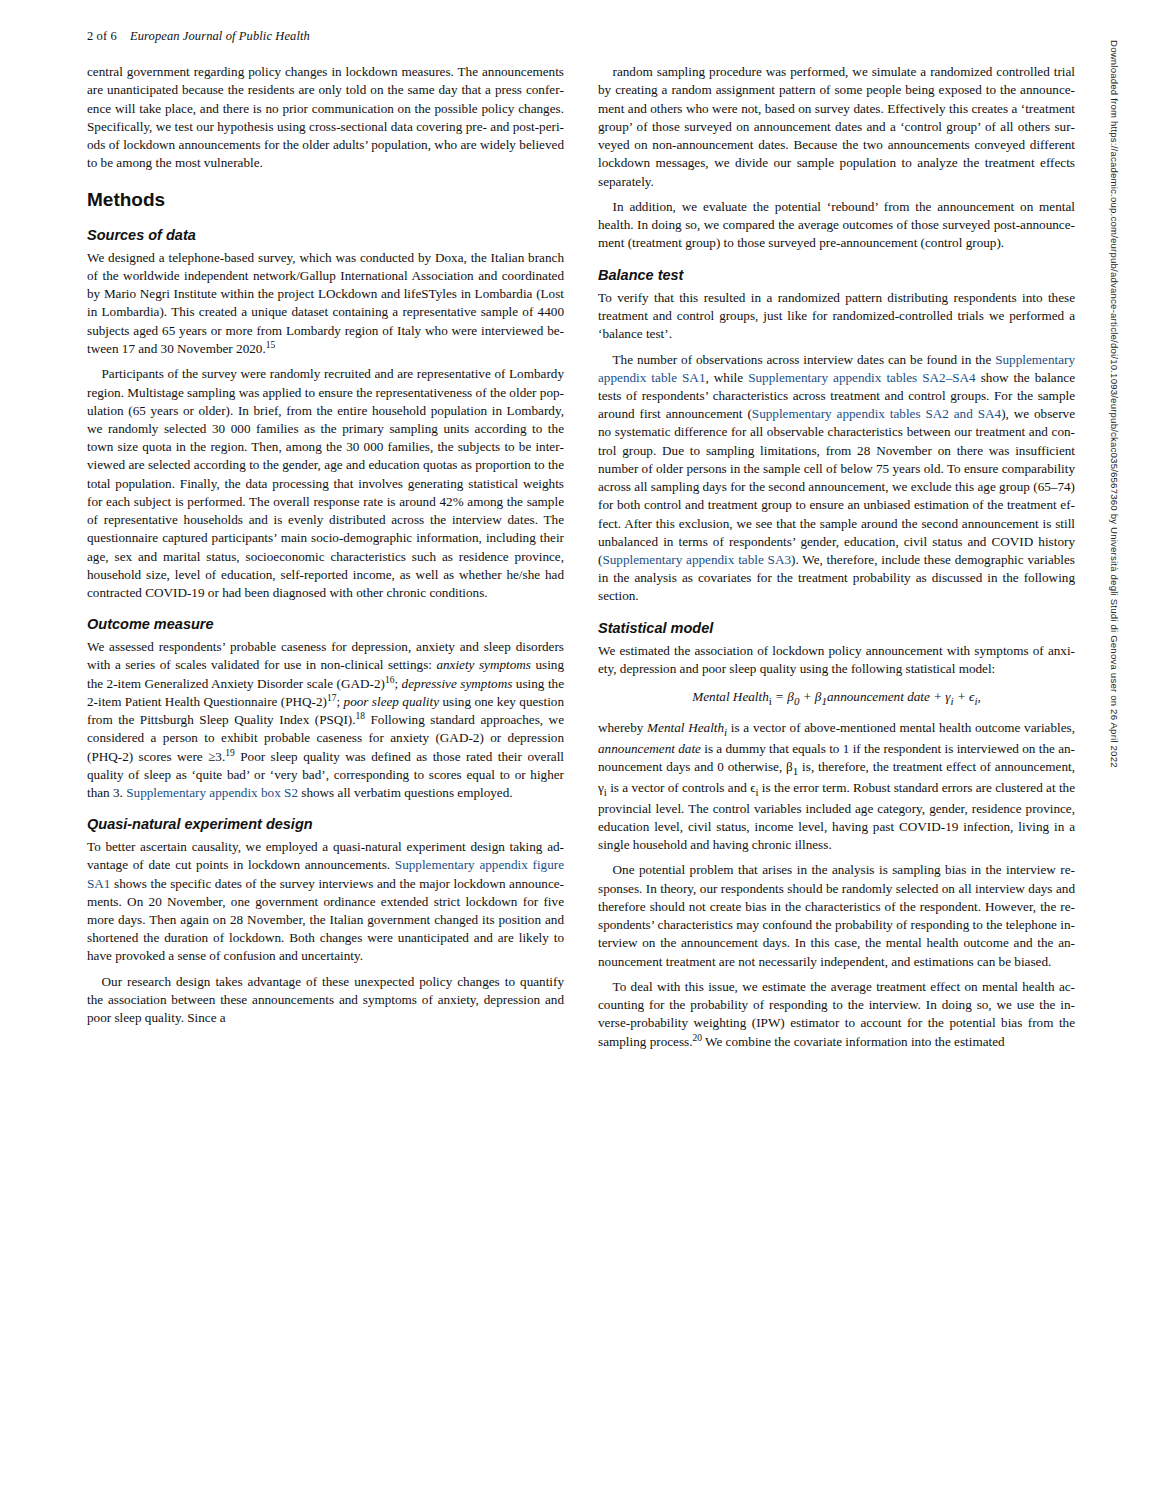2 of 6 European Journal of Public Health
central government regarding policy changes in lockdown measures. The announcements are unanticipated because the residents are only told on the same day that a press conference will take place, and there is no prior communication on the possible policy changes. Specifically, we test our hypothesis using cross-sectional data covering pre- and post-periods of lockdown announcements for the older adults’ population, who are widely believed to be among the most vulnerable.
Methods
Sources of data
We designed a telephone-based survey, which was conducted by Doxa, the Italian branch of the worldwide independent network/Gallup International Association and coordinated by Mario Negri Institute within the project LOckdown and lifeSTyles in Lombardia (Lost in Lombardia). This created a unique dataset containing a representative sample of 4400 subjects aged 65 years or more from Lombardy region of Italy who were interviewed between 17 and 30 November 2020.15
Participants of the survey were randomly recruited and are representative of Lombardy region. Multistage sampling was applied to ensure the representativeness of the older population (65 years or older). In brief, from the entire household population in Lombardy, we randomly selected 30 000 families as the primary sampling units according to the town size quota in the region. Then, among the 30 000 families, the subjects to be interviewed are selected according to the gender, age and education quotas as proportion to the total population. Finally, the data processing that involves generating statistical weights for each subject is performed. The overall response rate is around 42% among the sample of representative households and is evenly distributed across the interview dates. The questionnaire captured participants’ main socio-demographic information, including their age, sex and marital status, socioeconomic characteristics such as residence province, household size, level of education, self-reported income, as well as whether he/she had contracted COVID-19 or had been diagnosed with other chronic conditions.
Outcome measure
We assessed respondents’ probable caseness for depression, anxiety and sleep disorders with a series of scales validated for use in non-clinical settings: anxiety symptoms using the 2-item Generalized Anxiety Disorder scale (GAD-2)16; depressive symptoms using the 2-item Patient Health Questionnaire (PHQ-2)17; poor sleep quality using one key question from the Pittsburgh Sleep Quality Index (PSQI).18 Following standard approaches, we considered a person to exhibit probable caseness for anxiety (GAD-2) or depression (PHQ-2) scores were ≥3.19 Poor sleep quality was defined as those rated their overall quality of sleep as ‘quite bad’ or ‘very bad’, corresponding to scores equal to or higher than 3. Supplementary appendix box S2 shows all verbatim questions employed.
Quasi-natural experiment design
To better ascertain causality, we employed a quasi-natural experiment design taking advantage of date cut points in lockdown announcements. Supplementary appendix figure SA1 shows the specific dates of the survey interviews and the major lockdown announcements. On 20 November, one government ordinance extended strict lockdown for five more days. Then again on 28 November, the Italian government changed its position and shortened the duration of lockdown. Both changes were unanticipated and are likely to have provoked a sense of confusion and uncertainty.
Our research design takes advantage of these unexpected policy changes to quantify the association between these announcements and symptoms of anxiety, depression and poor sleep quality. Since a
random sampling procedure was performed, we simulate a randomized controlled trial by creating a random assignment pattern of some people being exposed to the announcement and others who were not, based on survey dates. Effectively this creates a ‘treatment group’ of those surveyed on announcement dates and a ‘control group’ of all others surveyed on non-announcement dates. Because the two announcements conveyed different lockdown messages, we divide our sample population to analyze the treatment effects separately.
In addition, we evaluate the potential ‘rebound’ from the announcement on mental health. In doing so, we compared the average outcomes of those surveyed post-announcement (treatment group) to those surveyed pre-announcement (control group).
Balance test
To verify that this resulted in a randomized pattern distributing respondents into these treatment and control groups, just like for randomized-controlled trials we performed a ‘balance test’.
The number of observations across interview dates can be found in the Supplementary appendix table SA1, while Supplementary appendix tables SA2–SA4 show the balance tests of respondents’ characteristics across treatment and control groups. For the sample around first announcement (Supplementary appendix tables SA2 and SA4), we observe no systematic difference for all observable characteristics between our treatment and control group. Due to sampling limitations, from 28 November on there was insufficient number of older persons in the sample cell of below 75 years old. To ensure comparability across all sampling days for the second announcement, we exclude this age group (65–74) for both control and treatment group to ensure an unbiased estimation of the treatment effect. After this exclusion, we see that the sample around the second announcement is still unbalanced in terms of respondents’ gender, education, civil status and COVID history (Supplementary appendix table SA3). We, therefore, include these demographic variables in the analysis as covariates for the treatment probability as discussed in the following section.
Statistical model
We estimated the association of lockdown policy announcement with symptoms of anxiety, depression and poor sleep quality using the following statistical model:
Mental Healthi = β0 + β1announcement date + γi + ϵi,
whereby Mental Healthi is a vector of above-mentioned mental health outcome variables, announcement date is a dummy that equals to 1 if the respondent is interviewed on the announcement days and 0 otherwise, β1 is, therefore, the treatment effect of announcement, γi is a vector of controls and ϵi is the error term. Robust standard errors are clustered at the provincial level. The control variables included age category, gender, residence province, education level, civil status, income level, having past COVID-19 infection, living in a single household and having chronic illness.
One potential problem that arises in the analysis is sampling bias in the interview responses. In theory, our respondents should be randomly selected on all interview days and therefore should not create bias in the characteristics of the respondent. However, the respondents’ characteristics may confound the probability of responding to the telephone interview on the announcement days. In this case, the mental health outcome and the announcement treatment are not necessarily independent, and estimations can be biased.
To deal with this issue, we estimate the average treatment effect on mental health accounting for the probability of responding to the interview. In doing so, we use the inverse-probability weighting (IPW) estimator to account for the potential bias from the sampling process.20 We combine the covariate information into the estimated
Downloaded from https://academic.oup.com/eurpub/advance-article/doi/10.1093/eurpub/ckac035/6567360 by Università degli Studi di Genova user on 26 April 2022